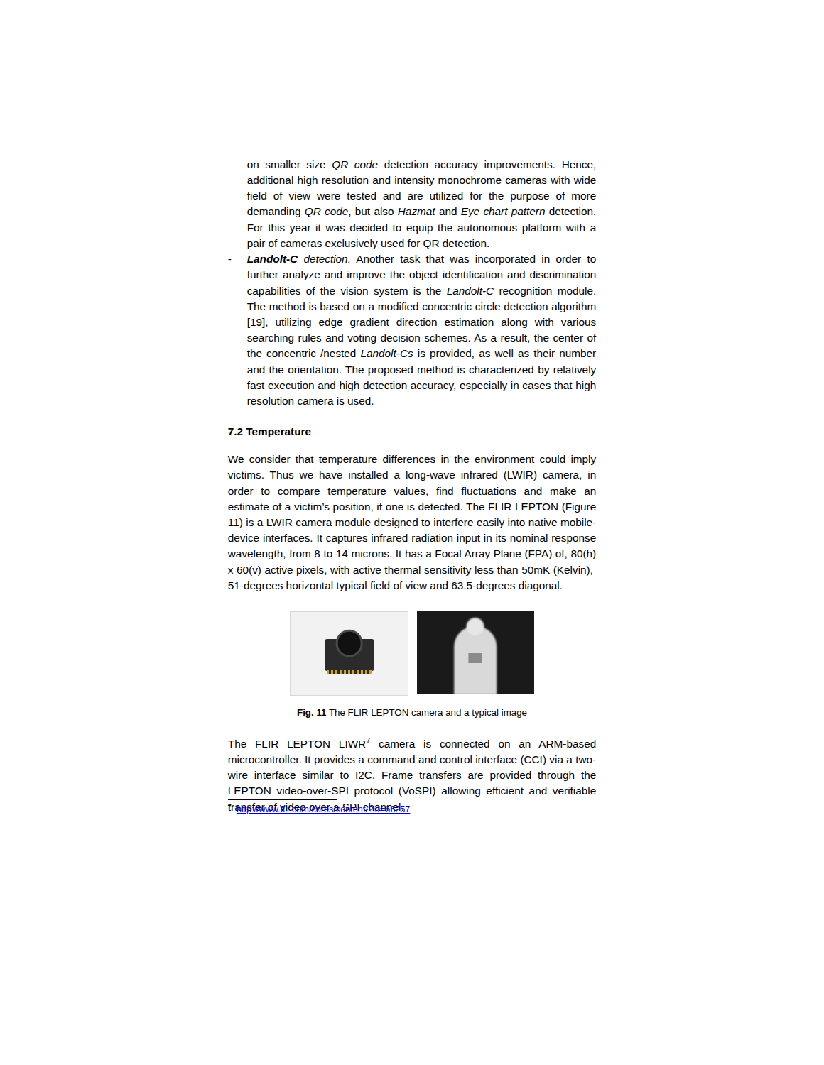on smaller size QR code detection accuracy improvements. Hence, additional high resolution and intensity monochrome cameras with wide field of view were tested and are utilized for the purpose of more demanding QR code, but also Hazmat and Eye chart pattern detection. For this year it was decided to equip the autonomous platform with a pair of cameras exclusively used for QR detection.
- Landolt-C detection. Another task that was incorporated in order to further analyze and improve the object identification and discrimination capabilities of the vision system is the Landolt-C recognition module. The method is based on a modified concentric circle detection algorithm [19], utilizing edge gradient direction estimation along with various searching rules and voting decision schemes. As a result, the center of the concentric /nested Landolt-Cs is provided, as well as their number and the orientation. The proposed method is characterized by relatively fast execution and high detection accuracy, especially in cases that high resolution camera is used.
7.2 Temperature
We consider that temperature differences in the environment could imply victims. Thus we have installed a long-wave infrared (LWIR) camera, in order to compare temperature values, find fluctuations and make an estimate of a victim’s position, if one is detected. The FLIR LEPTON (Figure 11) is a LWIR camera module designed to interfere easily into native mobile-device interfaces. It captures infrared radiation input in its nominal response wavelength, from 8 to 14 microns. It has a Focal Array Plane (FPA) of, 80(h) x 60(v) active pixels, with active thermal sensitivity less than 50mK (Kelvin), 51-degrees horizontal typical field of view and 63.5-degrees diagonal.
Fig. 11 The FLIR LEPTON camera and a typical image
The FLIR LEPTON LIWR7 camera is connected on an ARM-based microcontroller. It provides a command and control interface (CCI) via a two-wire interface similar to I2C. Frame transfers are provided through the LEPTON video-over-SPI protocol (VoSPI) allowing efficient and verifiable transfer of video over a SPI channel.
7 http://www.flir.com/cores/content/?id=66257